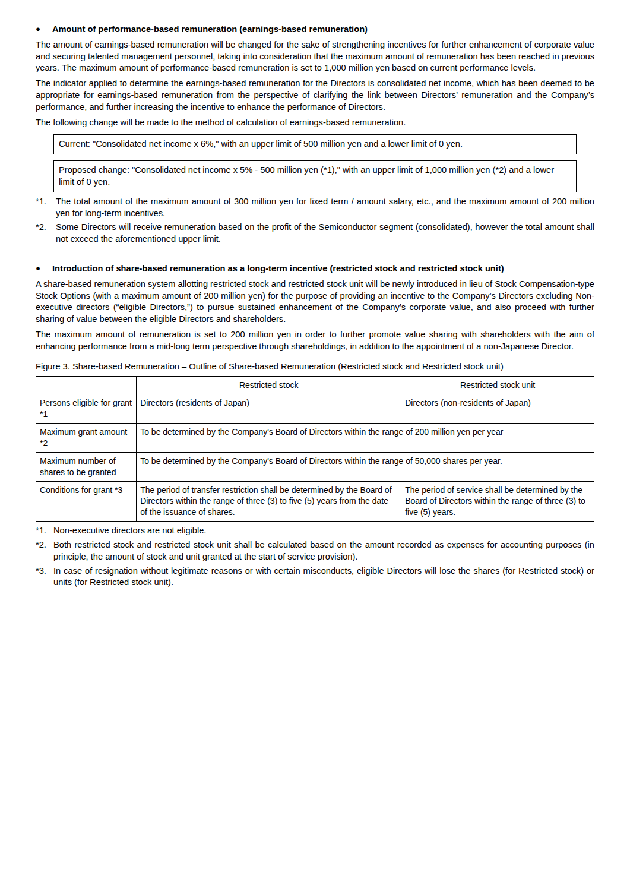Amount of performance-based remuneration (earnings-based remuneration)
The amount of earnings-based remuneration will be changed for the sake of strengthening incentives for further enhancement of corporate value and securing talented management personnel, taking into consideration that the maximum amount of remuneration has been reached in previous years. The maximum amount of performance-based remuneration is set to 1,000 million yen based on current performance levels.
The indicator applied to determine the earnings-based remuneration for the Directors is consolidated net income, which has been deemed to be appropriate for earnings-based remuneration from the perspective of clarifying the link between Directors’ remuneration and the Company’s performance, and further increasing the incentive to enhance the performance of Directors.
The following change will be made to the method of calculation of earnings-based remuneration.
Current: "Consolidated net income x 6%," with an upper limit of 500 million yen and a lower limit of 0 yen.
Proposed change: "Consolidated net income x 5% - 500 million yen (*1)," with an upper limit of 1,000 million yen (*2) and a lower limit of 0 yen.
*1.
The total amount of the maximum amount of 300 million yen for fixed term / amount salary, etc., and the maximum amount of 200 million yen for long-term incentives.
*2.
Some Directors will receive remuneration based on the profit of the Semiconductor segment (consolidated), however the total amount shall not exceed the aforementioned upper limit.
Introduction of share-based remuneration as a long-term incentive (restricted stock and restricted stock unit)
A share-based remuneration system allotting restricted stock and restricted stock unit will be newly introduced in lieu of Stock Compensation-type Stock Options (with a maximum amount of 200 million yen) for the purpose of providing an incentive to the Company’s Directors excluding Non-executive directors (“eligible Directors,”) to pursue sustained enhancement of the Company’s corporate value, and also proceed with further sharing of value between the eligible Directors and shareholders.
The maximum amount of remuneration is set to 200 million yen in order to further promote value sharing with shareholders with the aim of enhancing performance from a mid-long term perspective through shareholdings, in addition to the appointment of a non-Japanese Director.
Figure 3. Share-based Remuneration – Outline of Share-based Remuneration (Restricted stock and Restricted stock unit)
| | Restricted stock | Restricted stock unit |
| --- | --- | --- |
| Persons eligible for grant *1 | Directors (residents of Japan) | Directors (non-residents of Japan) |
| Maximum grant amount *2 | To be determined by the Company's Board of Directors within the range of 200 million yen per year |
| Maximum number of shares to be granted | To be determined by the Company's Board of Directors within the range of 50,000 shares per year. |
| Conditions for grant *3 | The period of transfer restriction shall be determined by the Board of Directors within the range of three (3) to five (5) years from the date of the issuance of shares. | The period of service shall be determined by the Board of Directors within the range of three (3) to five (5) years. |
*1.
Non-executive directors are not eligible.
*2.
Both restricted stock and restricted stock unit shall be calculated based on the amount recorded as expenses for accounting purposes (in principle, the amount of stock and unit granted at the start of service provision).
*3.
In case of resignation without legitimate reasons or with certain misconducts, eligible Directors will lose the shares (for Restricted stock) or units (for Restricted stock unit).